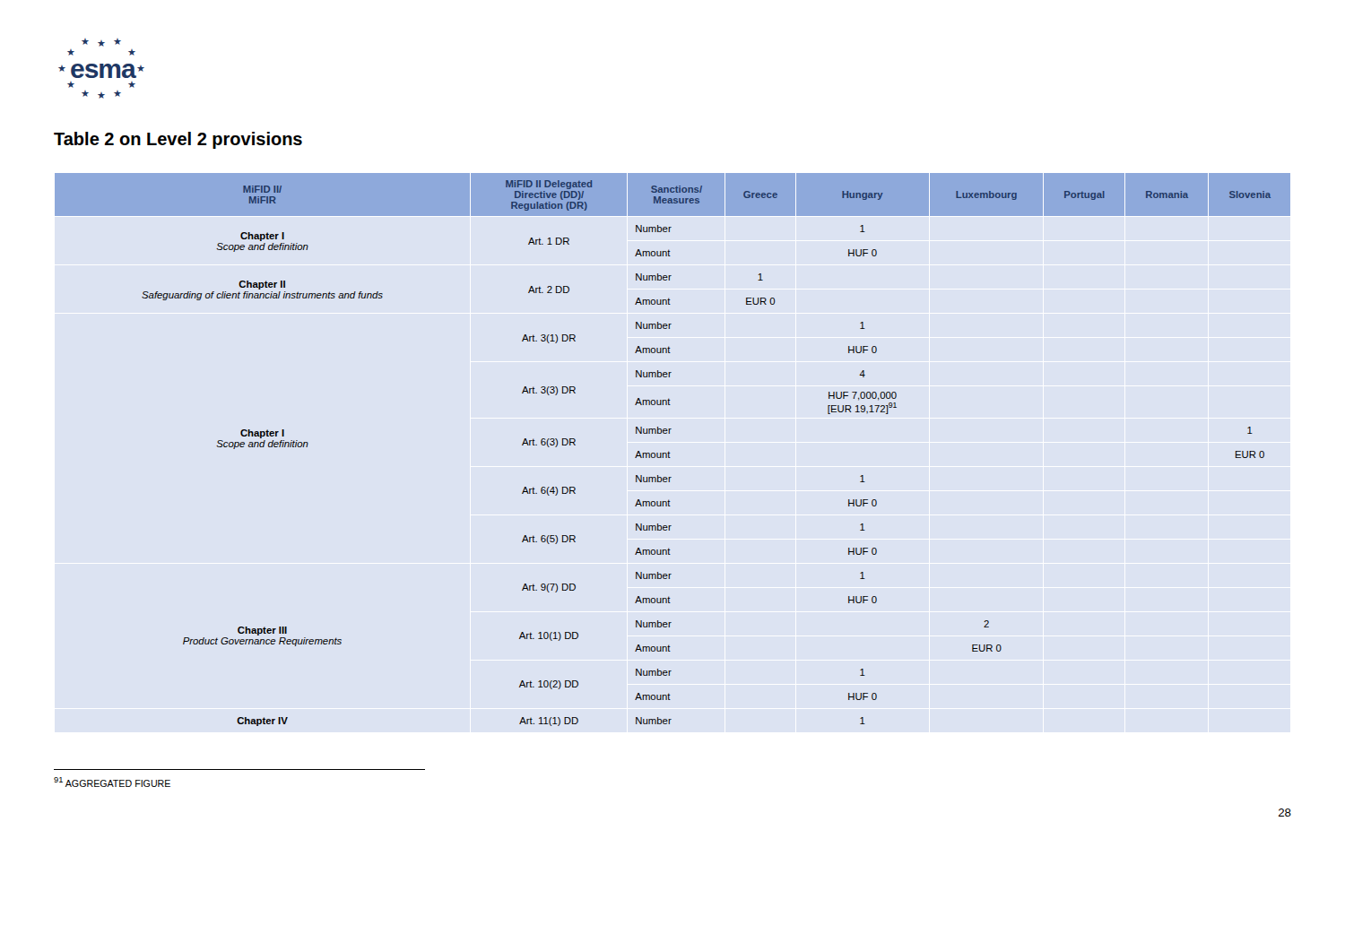★ ★ ★ ★ ★ ★ ★ ★ ★ ★ ★ ★ esma
Table 2 on Level 2 provisions
| MiFID II/ MiFIR | MiFID II Delegated Directive (DD)/ Regulation (DR) | Sanctions/ Measures | Greece | Hungary | Luxembourg | Portugal | Romania | Slovenia |
| --- | --- | --- | --- | --- | --- | --- | --- | --- |
| Chapter I Scope and definition | Art. 1 DR | Number | | 1 | | | | |
| Amount | | HUF 0 | | | | |
| Chapter II Safeguarding of client financial instruments and funds | Art. 2 DD | Number | 1 | | | | | |
| Amount | EUR 0 | | | | | |
| Chapter I Scope and definition | Art. 3(1) DR | Number | | 1 | | | | |
| Amount | | HUF 0 | | | | |
| Art. 3(3) DR | Number | | 4 | | | | |
| Amount | | HUF 7,000,000 [EUR 19,172] 91 | | | | |
| Art. 6(3) DR | Number | | | | | | 1 |
| Amount | | | | | | EUR 0 |
| Art. 6(4) DR | Number | | 1 | | | | |
| Amount | | HUF 0 | | | | |
| Art. 6(5) DR | Number | | 1 | | | | |
| Amount | | HUF 0 | | | | |
| Chapter III Product Governance Requirements | Art. 9(7) DD | Number | | 1 | | | | |
| Amount | | HUF 0 | | | | |
| Art. 10(1) DD | Number | | | 2 | | | |
| Amount | | | EUR 0 | | | |
| Art. 10(2) DD | Number | | 1 | | | | |
| Amount | | HUF 0 | | | | |
| Chapter IV | Art. 11(1) DD | Number | | 1 | | | | |
91 AGGREGATED FIGURE
28